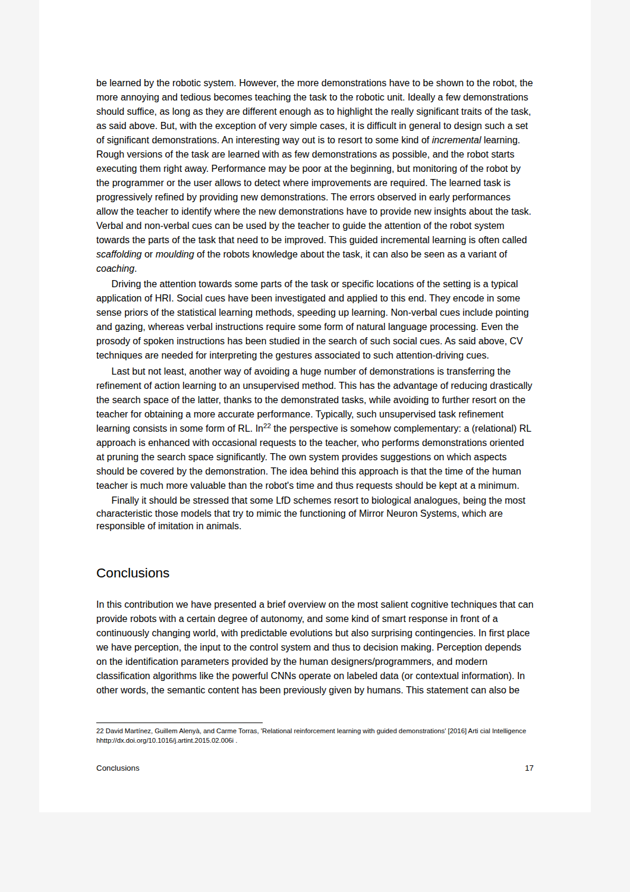be learned by the robotic system. However, the more demonstrations have to be shown to the robot, the more annoying and tedious becomes teaching the task to the robotic unit. Ideally a few demonstrations should suffice, as long as they are different enough as to highlight the really significant traits of the task, as said above. But, with the exception of very simple cases, it is difficult in general to design such a set of significant demonstrations. An interesting way out is to resort to some kind of incremental learning. Rough versions of the task are learned with as few demonstrations as possible, and the robot starts executing them right away. Performance may be poor at the beginning, but monitoring of the robot by the programmer or the user allows to detect where improvements are required. The learned task is progressively refined by providing new demonstrations. The errors observed in early performances allow the teacher to identify where the new demonstrations have to provide new insights about the task. Verbal and non-verbal cues can be used by the teacher to guide the attention of the robot system towards the parts of the task that need to be improved. This guided incremental learning is often called scaffolding or moulding of the robots knowledge about the task, it can also be seen as a variant of coaching.
Driving the attention towards some parts of the task or specific locations of the setting is a typical application of HRI. Social cues have been investigated and applied to this end. They encode in some sense priors of the statistical learning methods, speeding up learning. Non-verbal cues include pointing and gazing, whereas verbal instructions require some form of natural language processing. Even the prosody of spoken instructions has been studied in the search of such social cues. As said above, CV techniques are needed for interpreting the gestures associated to such attention-driving cues.
Last but not least, another way of avoiding a huge number of demonstrations is transferring the refinement of action learning to an unsupervised method. This has the advantage of reducing drastically the search space of the latter, thanks to the demonstrated tasks, while avoiding to further resort on the teacher for obtaining a more accurate performance. Typically, such unsupervised task refinement learning consists in some form of RL. In22 the perspective is somehow complementary: a (relational) RL approach is enhanced with occasional requests to the teacher, who performs demonstrations oriented at pruning the search space significantly. The own system provides suggestions on which aspects should be covered by the demonstration. The idea behind this approach is that the time of the human teacher is much more valuable than the robot's time and thus requests should be kept at a minimum.
Finally it should be stressed that some LfD schemes resort to biological analogues, being the most characteristic those models that try to mimic the functioning of Mirror Neuron Systems, which are responsible of imitation in animals.
Conclusions
In this contribution we have presented a brief overview on the most salient cognitive techniques that can provide robots with a certain degree of autonomy, and some kind of smart response in front of a continuously changing world, with predictable evolutions but also surprising contingencies. In first place we have perception, the input to the control system and thus to decision making. Perception depends on the identification parameters provided by the human designers/programmers, and modern classification algorithms like the powerful CNNs operate on labeled data (or contextual information). In other words, the semantic content has been previously given by humans. This statement can also be
22 David Martínez, Guillem Alenyà, and Carme Torras, 'Relational reinforcement learning with guided demonstrations' [2016] Arti cial Intelligence hhttp://dx.doi.org/10.1016/j.artint.2015.02.006i .
Conclusions 17